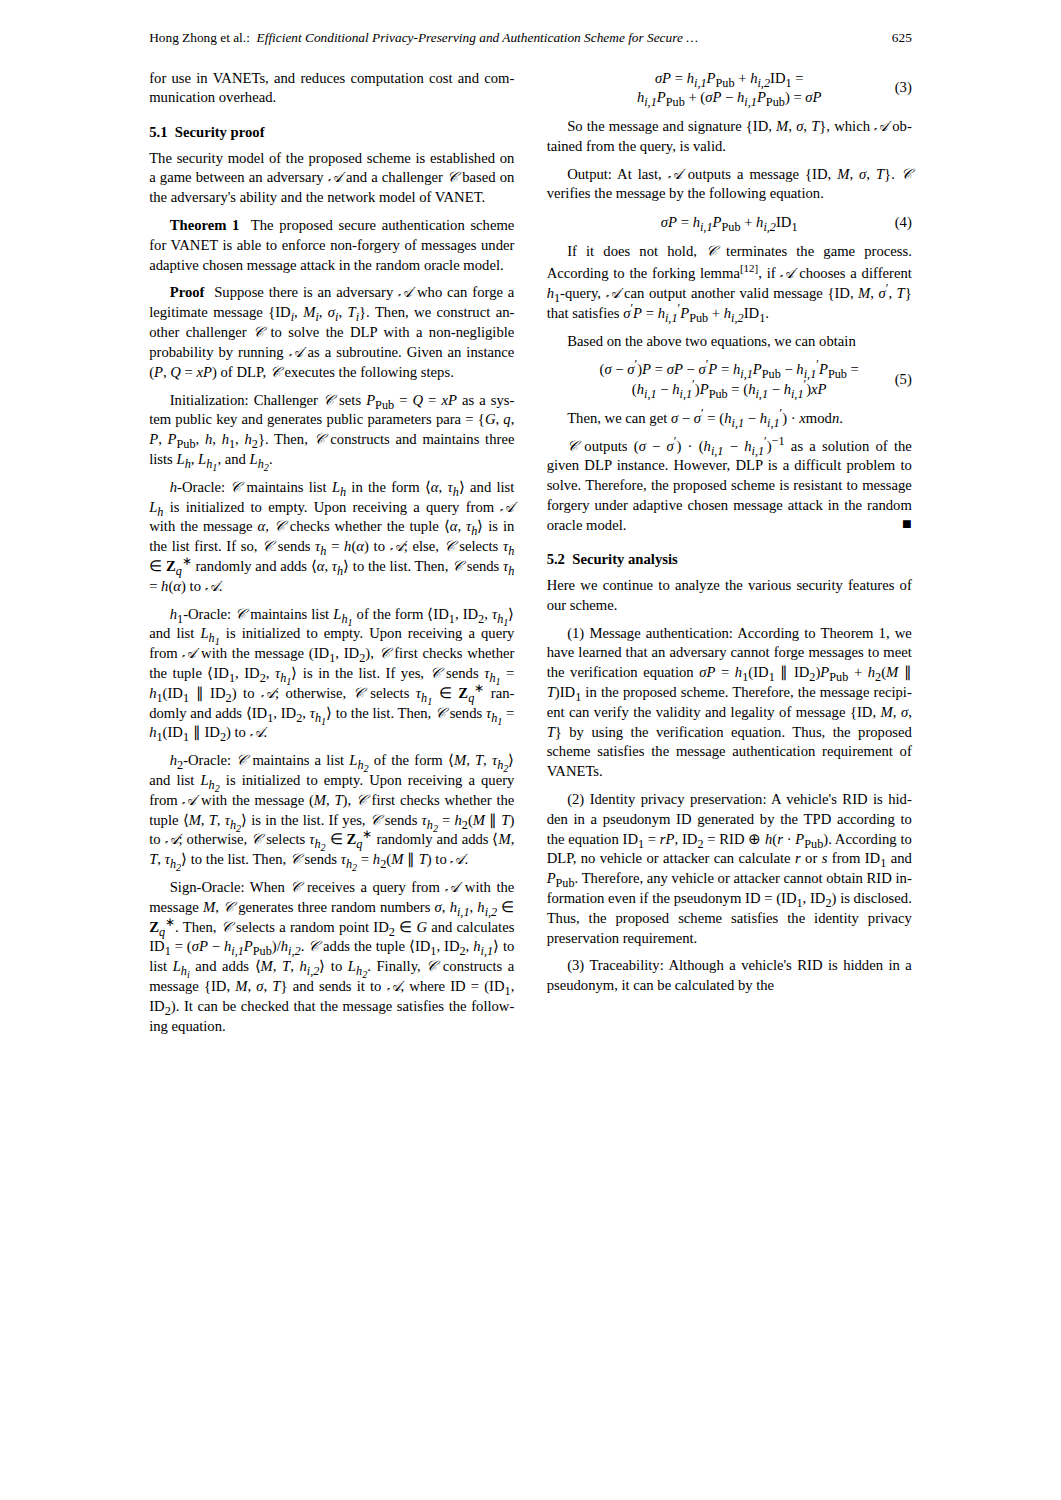Hong Zhong et al.: Efficient Conditional Privacy-Preserving and Authentication Scheme for Secure … 625
for use in VANETs, and reduces computation cost and communication overhead.
5.1 Security proof
The security model of the proposed scheme is established on a game between an adversary 𝒜 and a challenger 𝒞 based on the adversary's ability and the network model of VANET.
Theorem 1 The proposed secure authentication scheme for VANET is able to enforce non-forgery of messages under adaptive chosen message attack in the random oracle model.
Proof Suppose there is an adversary 𝒜 who can forge a legitimate message {IDi, Mi, σi, Ti}. Then, we construct another challenger 𝒞 to solve the DLP with a non-negligible probability by running 𝒜 as a subroutine. Given an instance (P, Q = xP) of DLP, 𝒞 executes the following steps.
Initialization: Challenger 𝒞 sets PPub = Q = xP as a system public key and generates public parameters para = {G, q, P, PPub, h, h1, h2}. Then, 𝒞 constructs and maintains three lists Lh, Lh1, and Lh2.
h-Oracle: 𝒞 maintains list Lh in the form ⟨α, τh⟩ and list Lh is initialized to empty. Upon receiving a query from 𝒜 with the message α, 𝒞 checks whether the tuple ⟨α, τh⟩ is in the list first. If so, 𝒞 sends τh = h(α) to 𝒜; else, 𝒞 selects τh ∈ Zq∗ randomly and adds ⟨α, τh⟩ to the list. Then, 𝒞 sends τh = h(α) to 𝒜.
h1-Oracle: 𝒞 maintains list Lh1 of the form ⟨ID1, ID2, τh1⟩ and list Lh1 is initialized to empty. Upon receiving a query from 𝒜 with the message (ID1, ID2), 𝒞 first checks whether the tuple ⟨ID1, ID2, τh1⟩ is in the list. If yes, 𝒞 sends τh1 = h1(ID1 ∥ ID2) to 𝒜; otherwise, 𝒞 selects τh1 ∈ Zq∗ randomly and adds ⟨ID1, ID2, τh1⟩ to the list. Then, 𝒞 sends τh1 = h1(ID1 ∥ ID2) to 𝒜.
h2-Oracle: 𝒞 maintains a list Lh2 of the form ⟨M, T, τh2⟩ and list Lh2 is initialized to empty. Upon receiving a query from 𝒜 with the message (M, T), 𝒞 first checks whether the tuple ⟨M, T, τh2⟩ is in the list. If yes, 𝒞 sends τh2 = h2(M ∥ T) to 𝒜; otherwise, 𝒞 selects τh2 ∈ Zq∗ randomly and adds ⟨M, T, τh2⟩ to the list. Then, 𝒞 sends τh2 = h2(M ∥ T) to 𝒜.
Sign-Oracle: When 𝒞 receives a query from 𝒜 with the message M, 𝒞 generates three random numbers σ, hi,1, hi,2 ∈ Zq∗. Then, 𝒞 selects a random point ID2 ∈ G and calculates ID1 = (σP − hi,1 PPub)/hi,2. 𝒞 adds the tuple ⟨ID1, ID2, hi,1⟩ to list Lhi and adds ⟨M, T, hi,2⟩ to Lh2. Finally, 𝒞 constructs a message {ID, M, σ, T} and sends it to 𝒜, where ID = (ID1, ID2). It can be checked that the message satisfies the following equation.
σP = hi,1 PPub + hi,2 ID1 = hi,1 PPub + (σP − hi,1 PPub) = σP (3)
So the message and signature {ID, M, σ, T}, which 𝒜 obtained from the query, is valid.
Output: At last, 𝒜 outputs a message {ID, M, σ, T}. 𝒞 verifies the message by the following equation.
σP = hi,1 PPub + hi,2 ID1 (4)
If it does not hold, 𝒞 terminates the game process. According to the forking lemma[12], if 𝒜 chooses a different h1-query, 𝒜 can output another valid message {ID, M, σ′, T} that satisfies σ′P = hi,1′PPub + hi,2 ID1.
Based on the above two equations, we can obtain
(σ − σ′)P = σP − σ′P = hi,1 PPub − hi,1′PPub = (hi,1 − hi,1′)PPub = (hi,1 − hi,1′)xP (5)
Then, we can get σ − σ′ = (hi,1 − hi,1′) · xmodn.
𝒞 outputs (σ − σ′) · (hi,1 − hi,1′)−1 as a solution of the given DLP instance. However, DLP is a difficult problem to solve. Therefore, the proposed scheme is resistant to message forgery under adaptive chosen message attack in the random oracle model.■
5.2 Security analysis
Here we continue to analyze the various security features of our scheme.
(1) Message authentication: According to Theorem 1, we have learned that an adversary cannot forge messages to meet the verification equation σP = h1(ID1 ∥ ID2)PPub + h2(M ∥ T)ID1 in the proposed scheme. Therefore, the message recipient can verify the validity and legality of message {ID, M, σ, T} by using the verification equation. Thus, the proposed scheme satisfies the message authentication requirement of VANETs.
(2) Identity privacy preservation: A vehicle's RID is hidden in a pseudonym ID generated by the TPD according to the equation ID1 = rP, ID2 = RID ⊕ h(r · PPub). According to DLP, no vehicle or attacker can calculate r or s from ID1 and PPub. Therefore, any vehicle or attacker cannot obtain RID information even if the pseudonym ID = (ID1, ID2) is disclosed. Thus, the proposed scheme satisfies the identity privacy preservation requirement.
(3) Traceability: Although a vehicle's RID is hidden in a pseudonym, it can be calculated by the